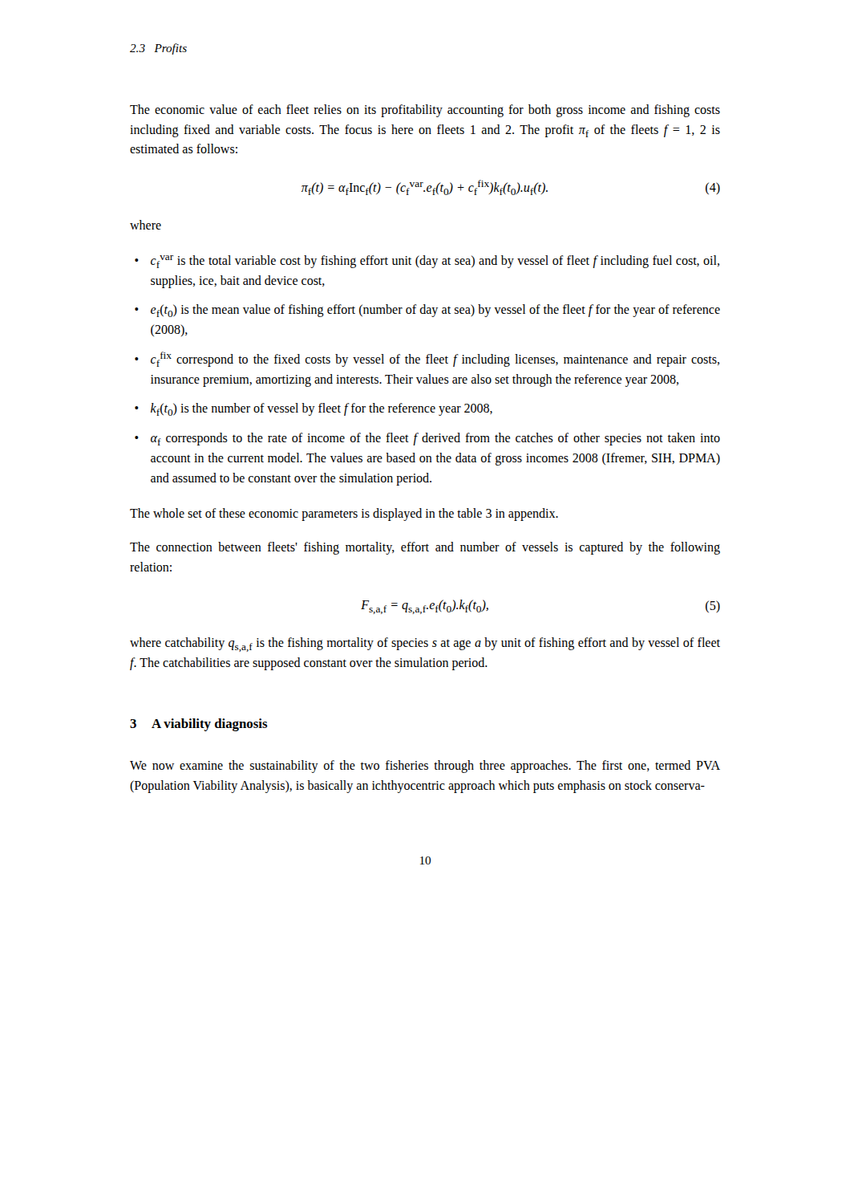2.3 Profits
The economic value of each fleet relies on its profitability accounting for both gross income and fishing costs including fixed and variable costs. The focus is here on fleets 1 and 2. The profit πf of the fleets f = 1, 2 is estimated as follows:
πf(t) = αfIncf(t) − (cfvar.ef(t0) + cffix)kf(t0).uf(t). (4)
where
cfvar is the total variable cost by fishing effort unit (day at sea) and by vessel of fleet f including fuel cost, oil, supplies, ice, bait and device cost,
ef(t0) is the mean value of fishing effort (number of day at sea) by vessel of the fleet f for the year of reference (2008),
cffix correspond to the fixed costs by vessel of the fleet f including licenses, maintenance and repair costs, insurance premium, amortizing and interests. Their values are also set through the reference year 2008,
kf(t0) is the number of vessel by fleet f for the reference year 2008,
αf corresponds to the rate of income of the fleet f derived from the catches of other species not taken into account in the current model. The values are based on the data of gross incomes 2008 (Ifremer, SIH, DPMA) and assumed to be constant over the simulation period.
The whole set of these economic parameters is displayed in the table 3 in appendix.
The connection between fleets' fishing mortality, effort and number of vessels is captured by the following relation:
Fs,a,f = qs,a,f.ef(t0).kf(t0), (5)
where catchability qs,a,f is the fishing mortality of species s at age a by unit of fishing effort and by vessel of fleet f. The catchabilities are supposed constant over the simulation period.
3 A viability diagnosis
We now examine the sustainability of the two fisheries through three approaches. The first one, termed PVA (Population Viability Analysis), is basically an ichthyocentric approach which puts emphasis on stock conserva-
10